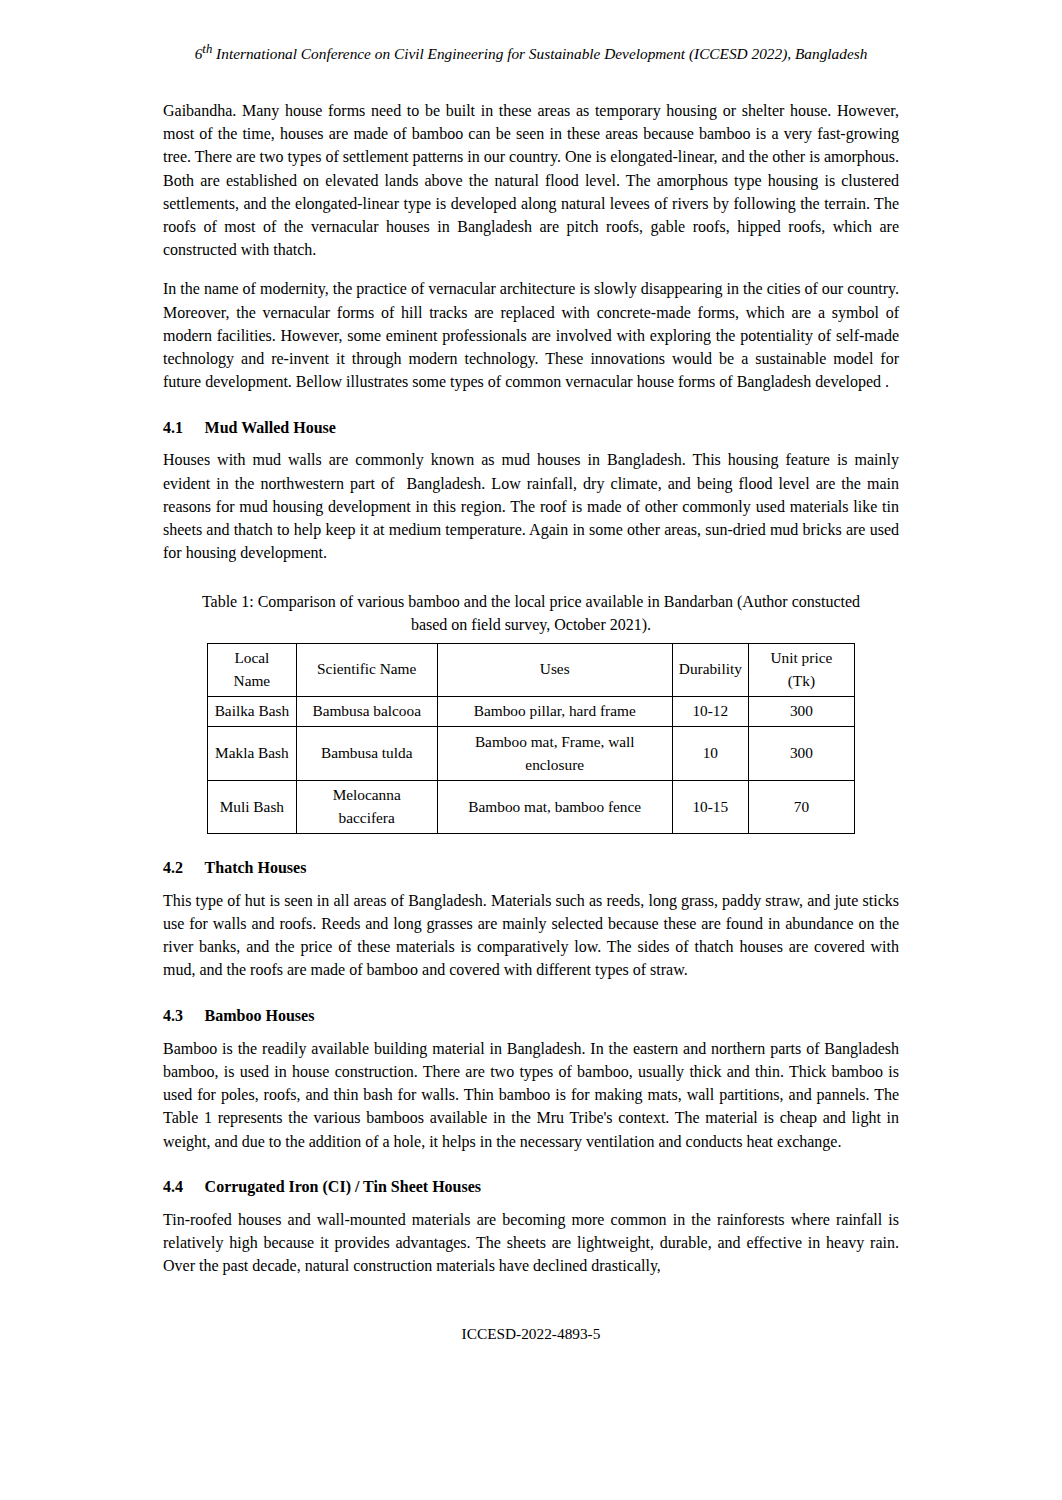6th International Conference on Civil Engineering for Sustainable Development (ICCESD 2022), Bangladesh
Gaibandha. Many house forms need to be built in these areas as temporary housing or shelter house. However, most of the time, houses are made of bamboo can be seen in these areas because bamboo is a very fast-growing tree. There are two types of settlement patterns in our country. One is elongated-linear, and the other is amorphous. Both are established on elevated lands above the natural flood level. The amorphous type housing is clustered settlements, and the elongated-linear type is developed along natural levees of rivers by following the terrain. The roofs of most of the vernacular houses in Bangladesh are pitch roofs, gable roofs, hipped roofs, which are constructed with thatch.
In the name of modernity, the practice of vernacular architecture is slowly disappearing in the cities of our country. Moreover, the vernacular forms of hill tracks are replaced with concrete-made forms, which are a symbol of modern facilities. However, some eminent professionals are involved with exploring the potentiality of self-made technology and re-invent it through modern technology. These innovations would be a sustainable model for future development. Bellow illustrates some types of common vernacular house forms of Bangladesh developed .
4.1 Mud Walled House
Houses with mud walls are commonly known as mud houses in Bangladesh. This housing feature is mainly evident in the northwestern part of Bangladesh. Low rainfall, dry climate, and being flood level are the main reasons for mud housing development in this region. The roof is made of other commonly used materials like tin sheets and thatch to help keep it at medium temperature. Again in some other areas, sun-dried mud bricks are used for housing development.
Table 1: Comparison of various bamboo and the local price available in Bandarban (Author constucted based on field survey, October 2021).
| Local Name | Scientific Name | Uses | Durability | Unit price (Tk) |
| --- | --- | --- | --- | --- |
| Bailka Bash | Bambusa balcooa | Bamboo pillar, hard frame | 10-12 | 300 |
| Makla Bash | Bambusa tulda | Bamboo mat, Frame, wall enclosure | 10 | 300 |
| Muli Bash | Melocanna baccifera | Bamboo mat, bamboo fence | 10-15 | 70 |
4.2 Thatch Houses
This type of hut is seen in all areas of Bangladesh. Materials such as reeds, long grass, paddy straw, and jute sticks use for walls and roofs. Reeds and long grasses are mainly selected because these are found in abundance on the river banks, and the price of these materials is comparatively low. The sides of thatch houses are covered with mud, and the roofs are made of bamboo and covered with different types of straw.
4.3 Bamboo Houses
Bamboo is the readily available building material in Bangladesh. In the eastern and northern parts of Bangladesh bamboo, is used in house construction. There are two types of bamboo, usually thick and thin. Thick bamboo is used for poles, roofs, and thin bash for walls. Thin bamboo is for making mats, wall partitions, and pannels. The Table 1 represents the various bamboos available in the Mru Tribe's context. The material is cheap and light in weight, and due to the addition of a hole, it helps in the necessary ventilation and conducts heat exchange.
4.4 Corrugated Iron (CI) / Tin Sheet Houses
Tin-roofed houses and wall-mounted materials are becoming more common in the rainforests where rainfall is relatively high because it provides advantages. The sheets are lightweight, durable, and effective in heavy rain. Over the past decade, natural construction materials have declined drastically,
ICCESD-2022-4893-5